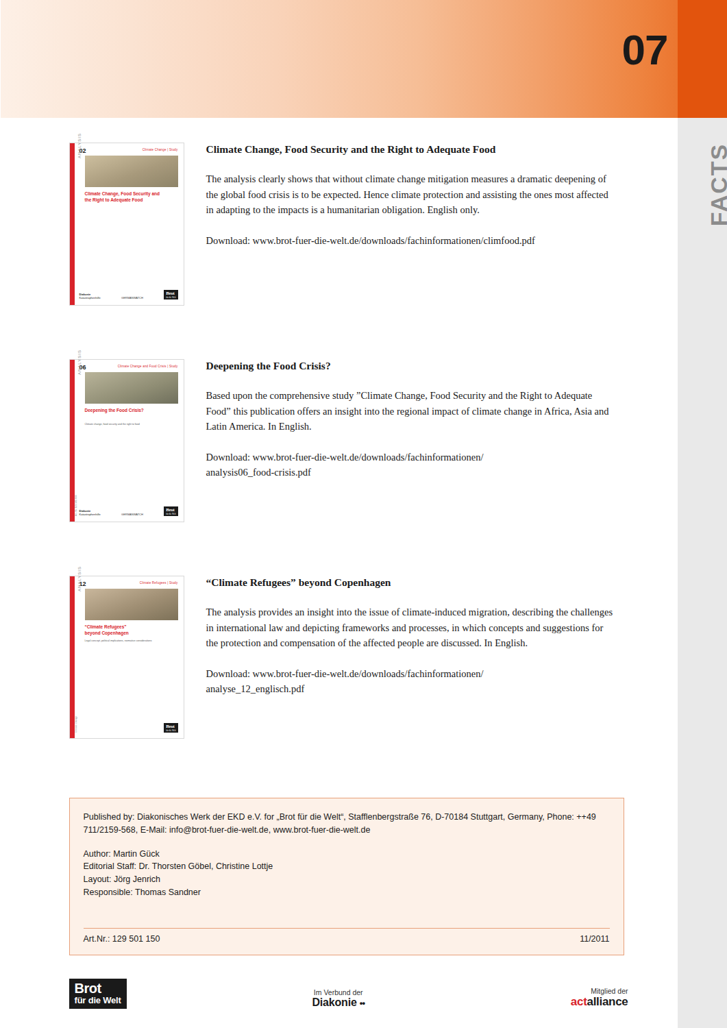07
FACTS
02
Climate Change | Study
ANALYSIS
Climate Change, Food Security and
the Right to Adequate Food
Diakonie
Katastrophenhilfe
GERMANWATCH
Brotfür die Welt
Climate Change, Food Security and the Right to Adequate Food
The analysis clearly shows that without climate change mitigation measures a dramatic deepening of the global food crisis is to be expected. Hence climate protection and assisting the ones most affected in adapting to the impacts is a humanitarian obligation. English only.
Download: www.brot-fuer-die-welt.de/downloads/fachinformationen/climfood.pdf
06
Climate Change and Food Crisis | Study
ANALYSIS
Deepening the Food Crisis?
Climate change, food security and the right to food
Art.-Nr. 129 501 060
Diakonie
Katastrophenhilfe
GERMANWATCH
Brotfür die Welt
Deepening the Food Crisis?
Based upon the comprehensive study ”Climate Change, Food Security and the Right to Adequate Food” this publication offers an insight into the regional impact of climate change in Africa, Asia and Latin America. In English.
Download: www.brot-fuer-die-welt.de/downloads/fachinformationen/
analysis06_food-crisis.pdf
12
Climate Refugees | Study
ANALYSIS
“Climate Refugees”
beyond Copenhagen
Legal concept, political implications, normative considerations
Climate Change
Brotfür die Welt
“Climate Refugees” beyond Copenhagen
The analysis provides an insight into the issue of climate-induced migration, describing the challenges in international law and depicting frameworks and processes, in which concepts and suggestions for the protection and compensation of the affected people are discussed. In English.
Download: www.brot-fuer-die-welt.de/downloads/fachinformationen/
analyse_12_englisch.pdf
Published by: Diakonisches Werk der EKD e.V. for „Brot für die Welt“, Stafflenbergstraße 76, D-70184 Stuttgart, Germany, Phone: ++49 711/2159-568, E-Mail: info@brot-fuer-die-welt.de, www.brot-fuer-die-welt.de
Author: Martin Gück
Editorial Staff: Dr. Thorsten Göbel, Christine Lottje
Layout: Jörg Jenrich
Responsible: Thomas Sandner
Art.Nr.: 129 501 150 11/2011
Brot
für die Welt
Im Verbund der
Diakonie ••
Mitglied der
actalliance